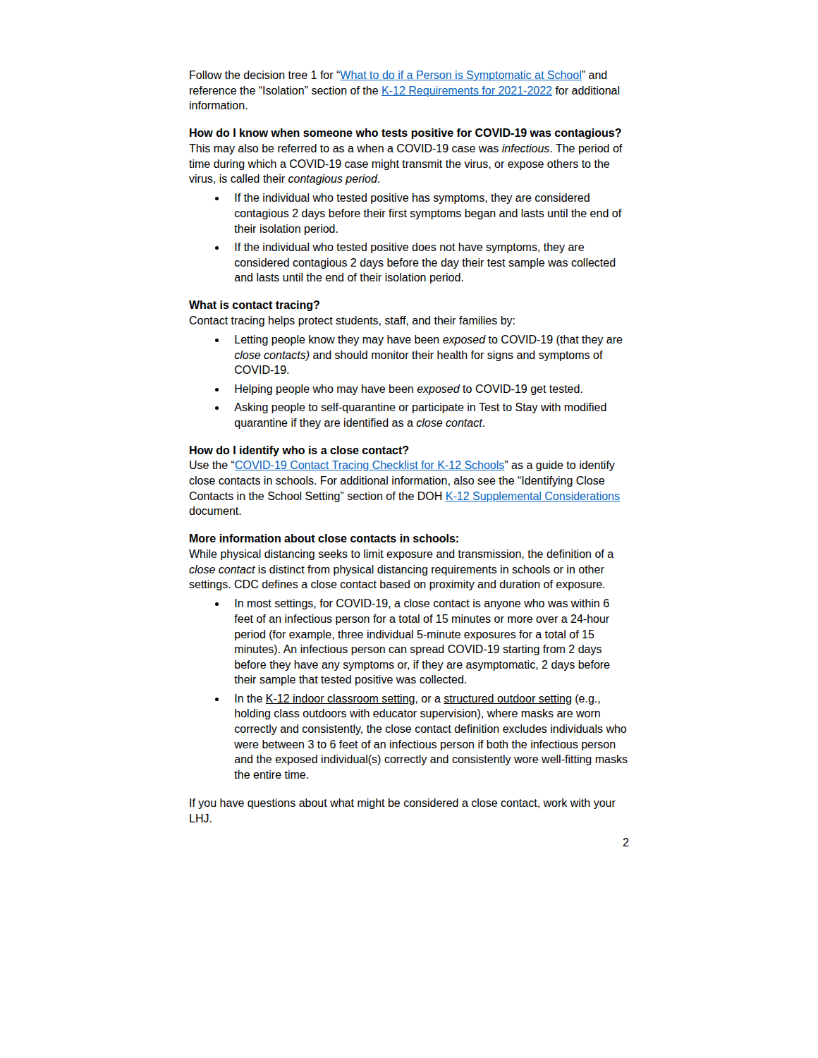Follow the decision tree 1 for “What to do if a Person is Symptomatic at School” and reference the “Isolation” section of the K-12 Requirements for 2021-2022 for additional information.
How do I know when someone who tests positive for COVID-19 was contagious?
This may also be referred to as a when a COVID-19 case was infectious. The period of time during which a COVID-19 case might transmit the virus, or expose others to the virus, is called their contagious period.
If the individual who tested positive has symptoms, they are considered contagious 2 days before their first symptoms began and lasts until the end of their isolation period.
If the individual who tested positive does not have symptoms, they are considered contagious 2 days before the day their test sample was collected and lasts until the end of their isolation period.
What is contact tracing?
Contact tracing helps protect students, staff, and their families by:
Letting people know they may have been exposed to COVID-19 (that they are close contacts) and should monitor their health for signs and symptoms of COVID-19.
Helping people who may have been exposed to COVID-19 get tested.
Asking people to self-quarantine or participate in Test to Stay with modified quarantine if they are identified as a close contact.
How do I identify who is a close contact?
Use the “COVID-19 Contact Tracing Checklist for K-12 Schools” as a guide to identify close contacts in schools. For additional information, also see the “Identifying Close Contacts in the School Setting” section of the DOH K-12 Supplemental Considerations document.
More information about close contacts in schools:
While physical distancing seeks to limit exposure and transmission, the definition of a close contact is distinct from physical distancing requirements in schools or in other settings. CDC defines a close contact based on proximity and duration of exposure.
In most settings, for COVID-19, a close contact is anyone who was within 6 feet of an infectious person for a total of 15 minutes or more over a 24-hour period (for example, three individual 5-minute exposures for a total of 15 minutes). An infectious person can spread COVID-19 starting from 2 days before they have any symptoms or, if they are asymptomatic, 2 days before their sample that tested positive was collected.
In the K-12 indoor classroom setting, or a structured outdoor setting (e.g., holding class outdoors with educator supervision), where masks are worn correctly and consistently, the close contact definition excludes individuals who were between 3 to 6 feet of an infectious person if both the infectious person and the exposed individual(s) correctly and consistently wore well-fitting masks the entire time.
If you have questions about what might be considered a close contact, work with your LHJ.
2